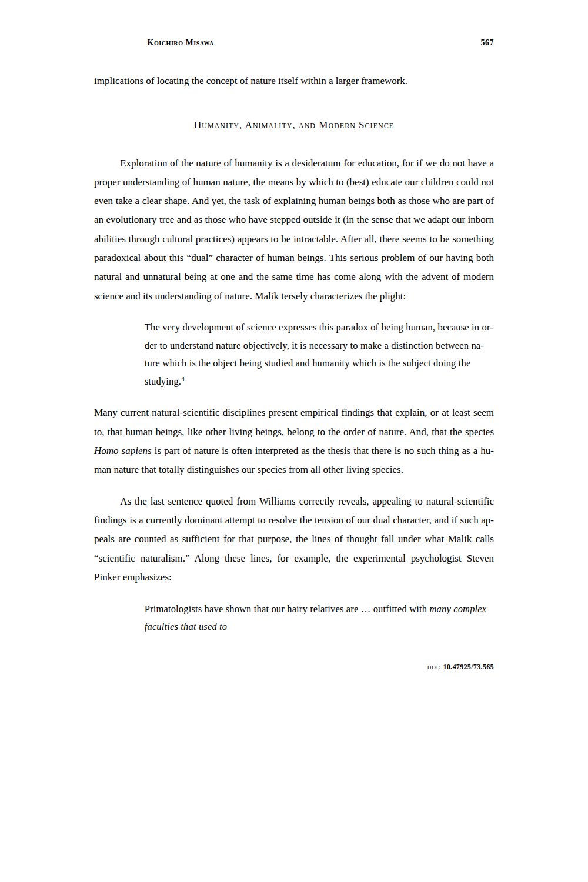Koichiro Misawa 567
implications of locating the concept of nature itself within a larger framework.
Humanity, Animality, and Modern Science
Exploration of the nature of humanity is a desideratum for education, for if we do not have a proper understanding of human nature, the means by which to (best) educate our children could not even take a clear shape. And yet, the task of explaining human beings both as those who are part of an evolutionary tree and as those who have stepped outside it (in the sense that we adapt our inborn abilities through cultural practices) appears to be intractable. After all, there seems to be something paradoxical about this “dual” character of human beings. This serious problem of our having both natural and unnatural being at one and the same time has come along with the advent of modern science and its understanding of nature. Malik tersely characterizes the plight:
The very development of science expresses this paradox of being human, because in order to understand nature objectively, it is necessary to make a distinction between nature which is the object being studied and humanity which is the subject doing the studying.4
Many current natural-scientific disciplines present empirical findings that explain, or at least seem to, that human beings, like other living beings, belong to the order of nature. And, that the species Homo sapiens is part of nature is often interpreted as the thesis that there is no such thing as a human nature that totally distinguishes our species from all other living species.
As the last sentence quoted from Williams correctly reveals, appealing to natural-scientific findings is a currently dominant attempt to resolve the tension of our dual character, and if such appeals are counted as sufficient for that purpose, the lines of thought fall under what Malik calls “scientific naturalism.” Along these lines, for example, the experimental psychologist Steven Pinker emphasizes:
Primatologists have shown that our hairy relatives are … outfitted with many complex faculties that used to
doi: 10.47925/73.565